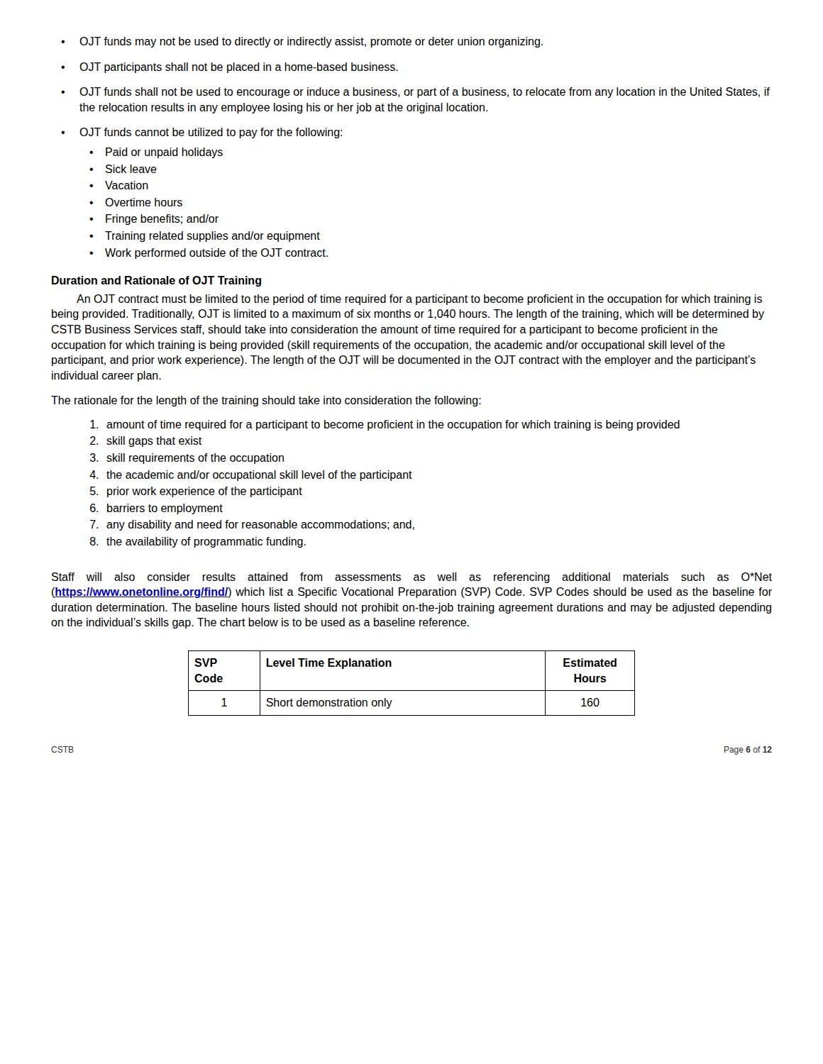OJT funds may not be used to directly or indirectly assist, promote or deter union organizing.
OJT participants shall not be placed in a home-based business.
OJT funds shall not be used to encourage or induce a business, or part of a business, to relocate from any location in the United States, if the relocation results in any employee losing his or her job at the original location.
OJT funds cannot be utilized to pay for the following:
Paid or unpaid holidays
Sick leave
Vacation
Overtime hours
Fringe benefits; and/or
Training related supplies and/or equipment
Work performed outside of the OJT contract.
Duration and Rationale of OJT Training
An OJT contract must be limited to the period of time required for a participant to become proficient in the occupation for which training is being provided. Traditionally, OJT is limited to a maximum of six months or 1,040 hours. The length of the training, which will be determined by CSTB Business Services staff, should take into consideration the amount of time required for a participant to become proficient in the occupation for which training is being provided (skill requirements of the occupation, the academic and/or occupational skill level of the participant, and prior work experience). The length of the OJT will be documented in the OJT contract with the employer and the participant’s individual career plan.
The rationale for the length of the training should take into consideration the following:
amount of time required for a participant to become proficient in the occupation for which training is being provided
skill gaps that exist
skill requirements of the occupation
the academic and/or occupational skill level of the participant
prior work experience of the participant
barriers to employment
any disability and need for reasonable accommodations; and,
the availability of programmatic funding.
Staff will also consider results attained from assessments as well as referencing additional materials such as O*Net (https://www.onetonline.org/find/) which list a Specific Vocational Preparation (SVP) Code. SVP Codes should be used as the baseline for duration determination. The baseline hours listed should not prohibit on-the-job training agreement durations and may be adjusted depending on the individual’s skills gap. The chart below is to be used as a baseline reference.
| SVP Code | Level Time Explanation | Estimated Hours |
| --- | --- | --- |
| 1 | Short demonstration only | 160 |
CSTB
Page 6 of 12